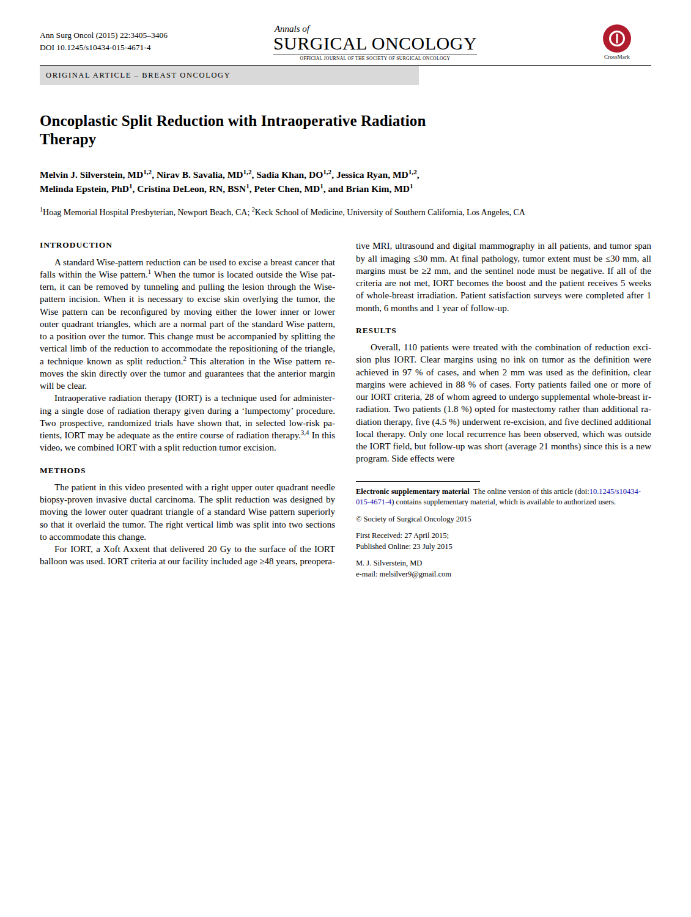Ann Surg Oncol (2015) 22:3405–3406
DOI 10.1245/s10434-015-4671-4
Annals of
SURGICAL ONCOLOGY
Official Journal of the Society of Surgical Oncology
CrossMark
ORIGINAL ARTICLE – BREAST ONCOLOGY
Oncoplastic Split Reduction with Intraoperative Radiation
Therapy
Melvin J. Silverstein, MD1,2, Nirav B. Savalia, MD1,2, Sadia Khan, DO1,2, Jessica Ryan, MD1,2,
Melinda Epstein, PhD1, Cristina DeLeon, RN, BSN1, Peter Chen, MD1, and Brian Kim, MD1
1Hoag Memorial Hospital Presbyterian, Newport Beach, CA; 2Keck School of Medicine, University of Southern California, Los Angeles, CA
INTRODUCTION
A standard Wise-pattern reduction can be used to excise a breast cancer that falls within the Wise pattern.1 When the tumor is located outside the Wise pattern, it can be removed by tunneling and pulling the lesion through the Wise-pattern incision. When it is necessary to excise skin overlying the tumor, the Wise pattern can be reconfigured by moving either the lower inner or lower outer quadrant triangles, which are a normal part of the standard Wise pattern, to a position over the tumor. This change must be accompanied by splitting the vertical limb of the reduction to accommodate the repositioning of the triangle, a technique known as split reduction.2 This alteration in the Wise pattern removes the skin directly over the tumor and guarantees that the anterior margin will be clear.
Intraoperative radiation therapy (IORT) is a technique used for administering a single dose of radiation therapy given during a ‘lumpectomy’ procedure. Two prospective, randomized trials have shown that, in selected low-risk patients, IORT may be adequate as the entire course of radiation therapy.3,4 In this video, we combined IORT with a split reduction tumor excision.
METHODS
The patient in this video presented with a right upper outer quadrant needle biopsy-proven invasive ductal carcinoma. The split reduction was designed by moving the lower outer quadrant triangle of a standard Wise pattern superiorly so that it overlaid the tumor. The right vertical limb was split into two sections to accommodate this change.
For IORT, a Xoft Axxent that delivered 20 Gy to the surface of the IORT balloon was used. IORT criteria at our facility included age ≥48 years, preoperative MRI, ultrasound and digital mammography in all patients, and tumor span by all imaging ≤30 mm. At final pathology, tumor extent must be ≤30 mm, all margins must be ≥2 mm, and the sentinel node must be negative. If all of the criteria are not met, IORT becomes the boost and the patient receives 5 weeks of whole-breast irradiation. Patient satisfaction surveys were completed after 1 month, 6 months and 1 year of follow-up.
RESULTS
Overall, 110 patients were treated with the combination of reduction excision plus IORT. Clear margins using no ink on tumor as the definition were achieved in 97 % of cases, and when 2 mm was used as the definition, clear margins were achieved in 88 % of cases. Forty patients failed one or more of our IORT criteria, 28 of whom agreed to undergo supplemental whole-breast irradiation. Two patients (1.8 %) opted for mastectomy rather than additional radiation therapy, five (4.5 %) underwent re-excision, and five declined additional local therapy. Only one local recurrence has been observed, which was outside the IORT field, but follow-up was short (average 21 months) since this is a new program. Side effects were
Electronic supplementary material The online version of this article (doi:10.1245/s10434-015-4671-4) contains supplementary material, which is available to authorized users.
© Society of Surgical Oncology 2015
First Received: 27 April 2015;
Published Online: 23 July 2015
M. J. Silverstein, MD
e-mail: melsilver9@gmail.com